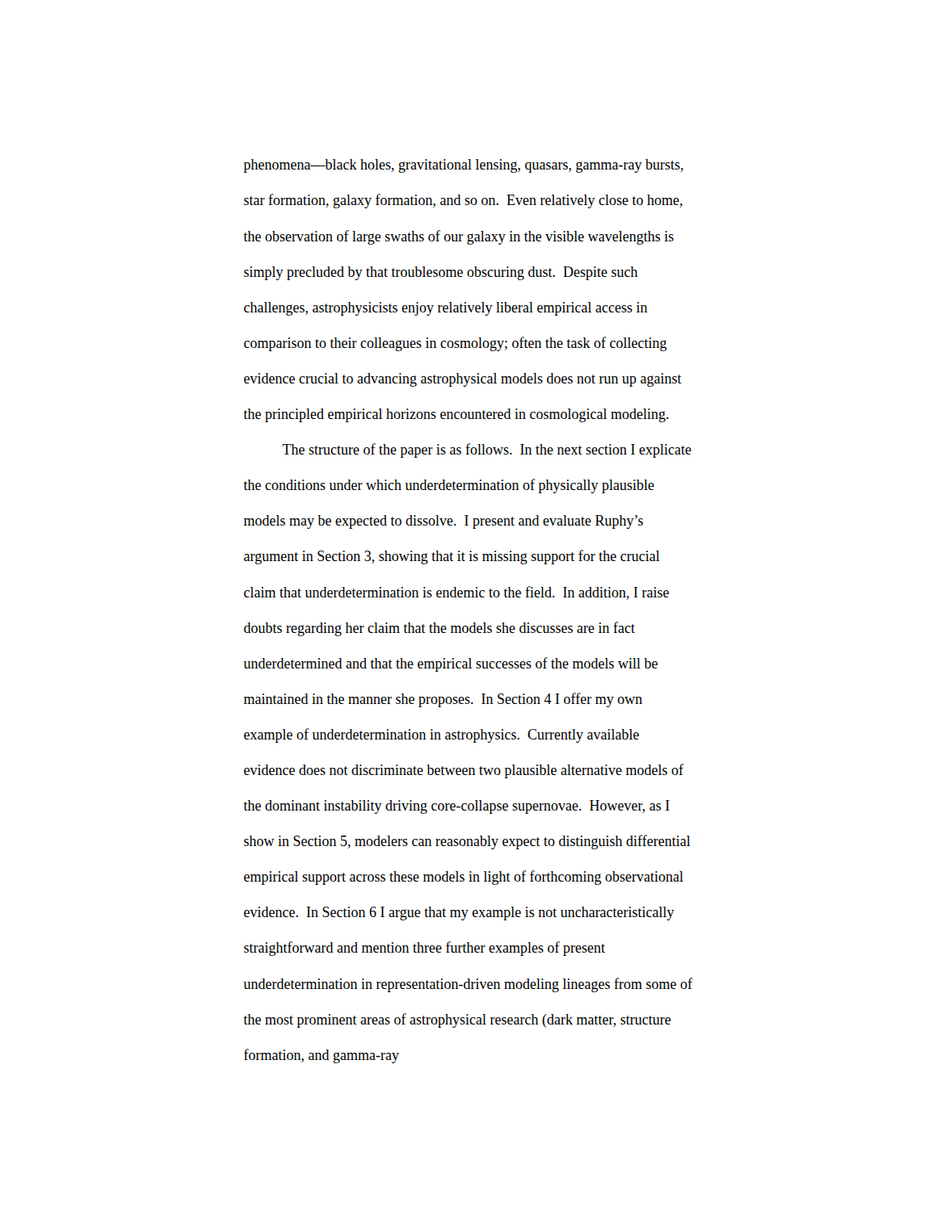phenomena—black holes, gravitational lensing, quasars, gamma-ray bursts, star formation, galaxy formation, and so on. Even relatively close to home, the observation of large swaths of our galaxy in the visible wavelengths is simply precluded by that troublesome obscuring dust. Despite such challenges, astrophysicists enjoy relatively liberal empirical access in comparison to their colleagues in cosmology; often the task of collecting evidence crucial to advancing astrophysical models does not run up against the principled empirical horizons encountered in cosmological modeling.
The structure of the paper is as follows. In the next section I explicate the conditions under which underdetermination of physically plausible models may be expected to dissolve. I present and evaluate Ruphy’s argument in Section 3, showing that it is missing support for the crucial claim that underdetermination is endemic to the field. In addition, I raise doubts regarding her claim that the models she discusses are in fact underdetermined and that the empirical successes of the models will be maintained in the manner she proposes. In Section 4 I offer my own example of underdetermination in astrophysics. Currently available evidence does not discriminate between two plausible alternative models of the dominant instability driving core-collapse supernovae. However, as I show in Section 5, modelers can reasonably expect to distinguish differential empirical support across these models in light of forthcoming observational evidence. In Section 6 I argue that my example is not uncharacteristically straightforward and mention three further examples of present underdetermination in representation-driven modeling lineages from some of the most prominent areas of astrophysical research (dark matter, structure formation, and gamma-ray